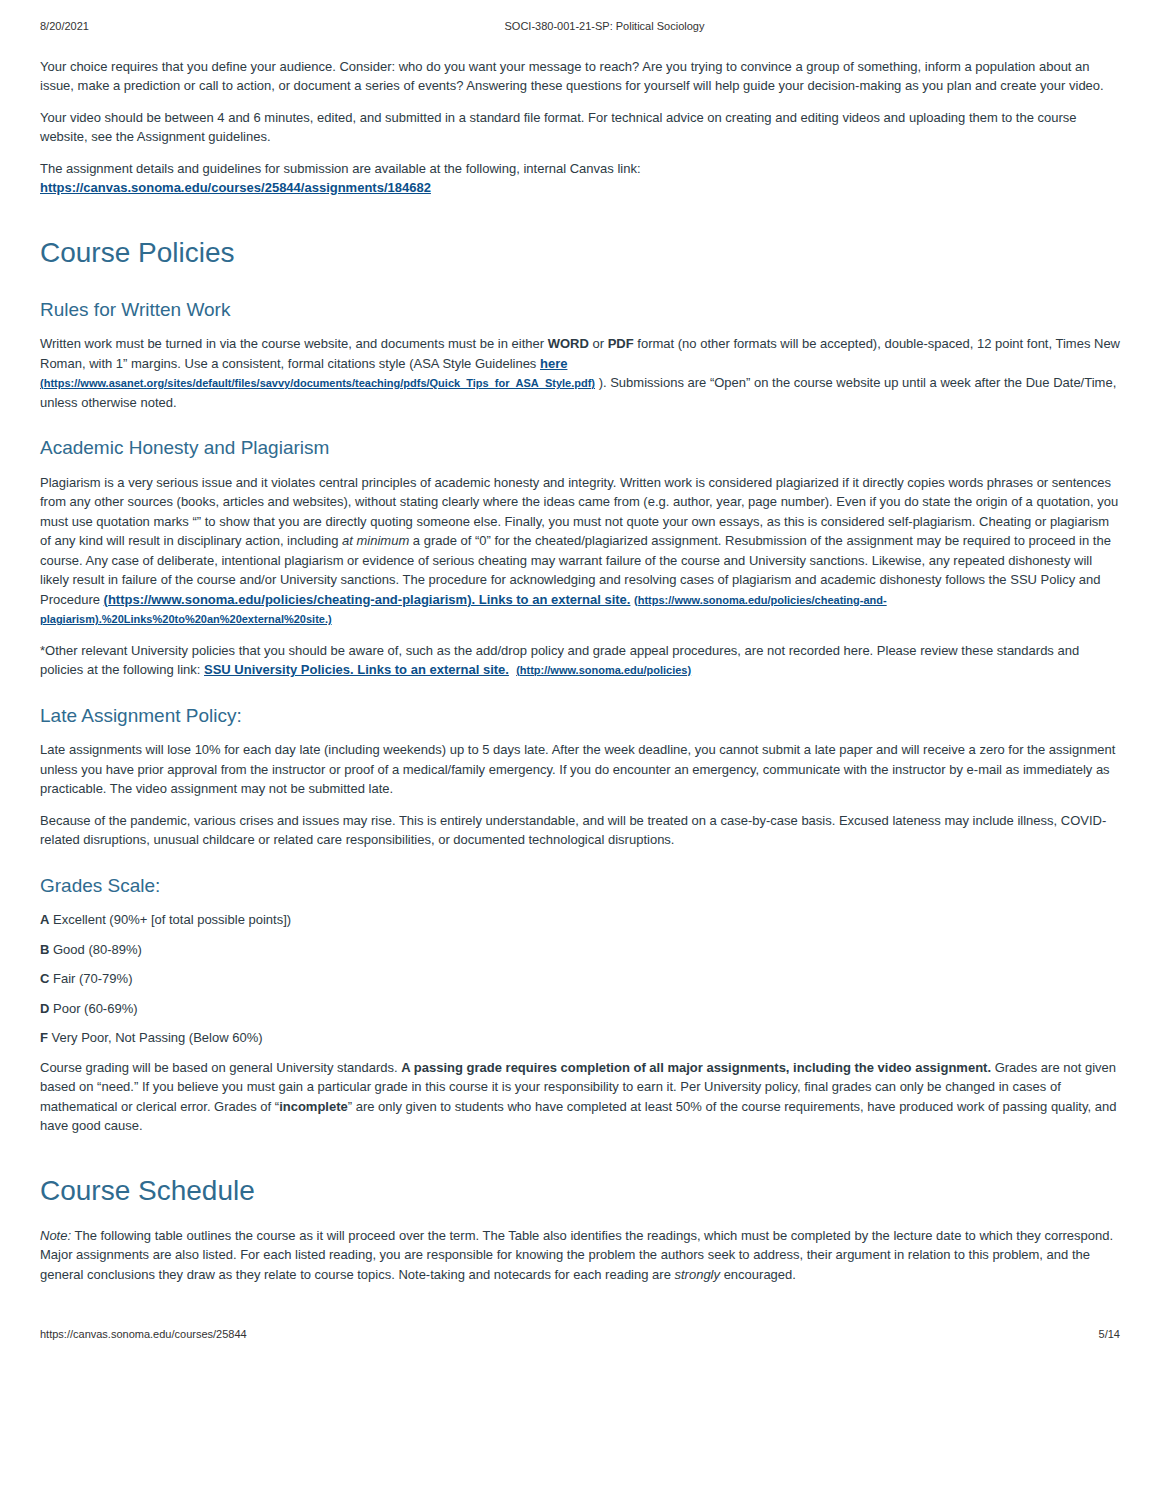8/20/2021
SOCI-380-001-21-SP: Political Sociology
Your choice requires that you define your audience. Consider: who do you want your message to reach? Are you trying to convince a group of something, inform a population about an issue, make a prediction or call to action, or document a series of events? Answering these questions for yourself will help guide your decision-making as you plan and create your video.
Your video should be between 4 and 6 minutes, edited, and submitted in a standard file format. For technical advice on creating and editing videos and uploading them to the course website, see the Assignment guidelines.
The assignment details and guidelines for submission are available at the following, internal Canvas link:
https://canvas.sonoma.edu/courses/25844/assignments/184682
Course Policies
Rules for Written Work
Written work must be turned in via the course website, and documents must be in either WORD or PDF format (no other formats will be accepted), double-spaced, 12 point font, Times New Roman, with 1” margins. Use a consistent, formal citations style (ASA Style Guidelines here (https://www.asanet.org/sites/default/files/savvy/documents/teaching/pdfs/Quick_Tips_for_ASA_Style.pdf) ). Submissions are “Open” on the course website up until a week after the Due Date/Time, unless otherwise noted.
Academic Honesty and Plagiarism
Plagiarism is a very serious issue and it violates central principles of academic honesty and integrity. Written work is considered plagiarized if it directly copies words phrases or sentences from any other sources (books, articles and websites), without stating clearly where the ideas came from (e.g. author, year, page number). Even if you do state the origin of a quotation, you must use quotation marks “” to show that you are directly quoting someone else. Finally, you must not quote your own essays, as this is considered self-plagiarism. Cheating or plagiarism of any kind will result in disciplinary action, including at minimum a grade of “0” for the cheated/plagiarized assignment. Resubmission of the assignment may be required to proceed in the course. Any case of deliberate, intentional plagiarism or evidence of serious cheating may warrant failure of the course and University sanctions. Likewise, any repeated dishonesty will likely result in failure of the course and/or University sanctions. The procedure for acknowledging and resolving cases of plagiarism and academic dishonesty follows the SSU Policy and Procedure (https://www.sonoma.edu/policies/cheating-and-plagiarism). Links to an external site. (https://www.sonoma.edu/policies/cheating-and-plagiarism).%20Links%20to%20an%20external%20site.)
*Other relevant University policies that you should be aware of, such as the add/drop policy and grade appeal procedures, are not recorded here. Please review these standards and policies at the following link: SSU University Policies. Links to an external site. (http://www.sonoma.edu/policies)
Late Assignment Policy:
Late assignments will lose 10% for each day late (including weekends) up to 5 days late. After the week deadline, you cannot submit a late paper and will receive a zero for the assignment unless you have prior approval from the instructor or proof of a medical/family emergency. If you do encounter an emergency, communicate with the instructor by e-mail as immediately as practicable. The video assignment may not be submitted late.
Because of the pandemic, various crises and issues may rise. This is entirely understandable, and will be treated on a case-by-case basis. Excused lateness may include illness, COVID-related disruptions, unusual childcare or related care responsibilities, or documented technological disruptions.
Grades Scale:
A Excellent (90%+ [of total possible points])
B Good (80-89%)
C Fair (70-79%)
D Poor (60-69%)
F Very Poor, Not Passing (Below 60%)
Course grading will be based on general University standards. A passing grade requires completion of all major assignments, including the video assignment. Grades are not given based on “need.” If you believe you must gain a particular grade in this course it is your responsibility to earn it. Per University policy, final grades can only be changed in cases of mathematical or clerical error. Grades of “incomplete” are only given to students who have completed at least 50% of the course requirements, have produced work of passing quality, and have good cause.
Course Schedule
Note: The following table outlines the course as it will proceed over the term. The Table also identifies the readings, which must be completed by the lecture date to which they correspond. Major assignments are also listed. For each listed reading, you are responsible for knowing the problem the authors seek to address, their argument in relation to this problem, and the general conclusions they draw as they relate to course topics. Note-taking and notecards for each reading are strongly encouraged.
https://canvas.sonoma.edu/courses/25844
5/14